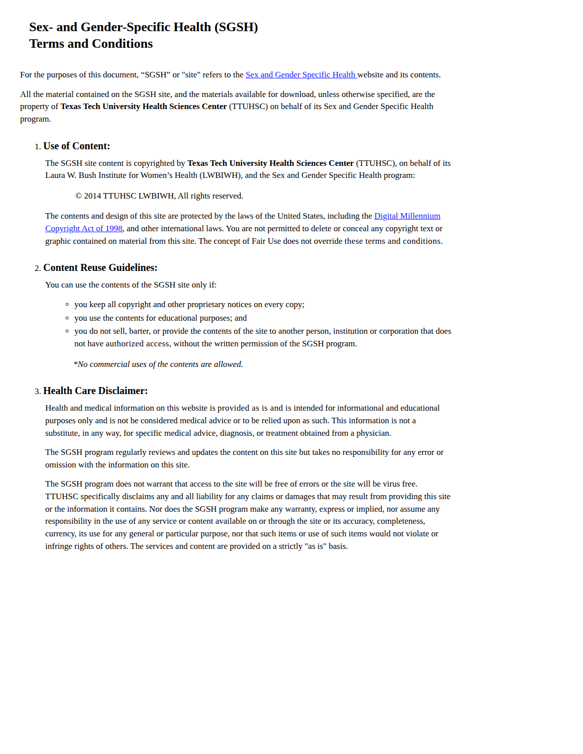Sex- and Gender-Specific Health (SGSH)Terms and Conditions
For the purposes of this document, “SGSH” or "site" refers to the Sex and Gender Specific Health website and its contents.
All the material contained on the SGSH site, and the materials available for download, unless otherwise specified, are the property of Texas Tech University Health Sciences Center (TTUHSC) on behalf of its Sex and Gender Specific Health program.
Use of Content:
The SGSH site content is copyrighted by Texas Tech University Health Sciences Center (TTUHSC), on behalf of its Laura W. Bush Institute for Women’s Health (LWBIWH), and the Sex and Gender Specific Health program:
© 2014 TTUHSC LWBIWH, All rights reserved.
The contents and design of this site are protected by the laws of the United States, including the Digital Millennium Copyright Act of 1998, and other international laws. You are not permitted to delete or conceal any copyright text or graphic contained on material from this site. The concept of Fair Use does not override these terms and conditions.
Content Reuse Guidelines:
You can use the contents of the SGSH site only if:
you keep all copyright and other proprietary notices on every copy;
you use the contents for educational purposes; and
you do not sell, barter, or provide the contents of the site to another person, institution or corporation that does not have authorized access, without the written permission of the SGSH program.
*No commercial uses of the contents are allowed.
Health Care Disclaimer:
Health and medical information on this website is provided as is and is intended for informational and educational purposes only and is not be considered medical advice or to be relied upon as such. This information is not a substitute, in any way, for specific medical advice, diagnosis, or treatment obtained from a physician.
The SGSH program regularly reviews and updates the content on this site but takes no responsibility for any error or omission with the information on this site.
The SGSH program does not warrant that access to the site will be free of errors or the site will be virus free. TTUHSC specifically disclaims any and all liability for any claims or damages that may result from providing this site or the information it contains. Nor does the SGSH program make any warranty, express or implied, nor assume any responsibility in the use of any service or content available on or through the site or its accuracy, completeness, currency, its use for any general or particular purpose, nor that such items or use of such items would not violate or infringe rights of others. The services and content are provided on a strictly "as is" basis.